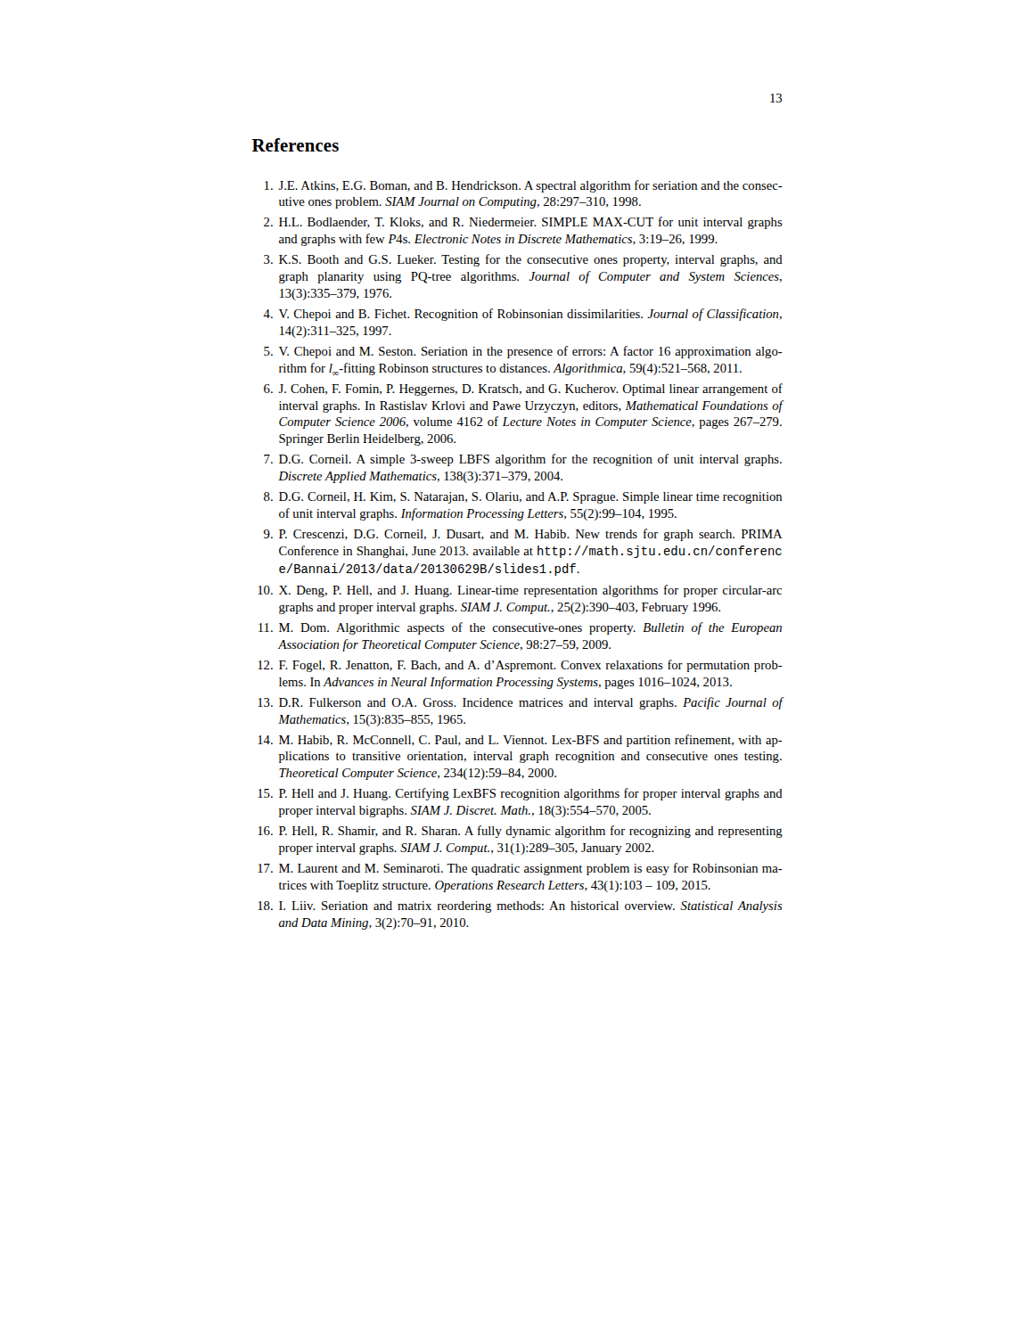13
References
J.E. Atkins, E.G. Boman, and B. Hendrickson. A spectral algorithm for seriation and the consecutive ones problem. SIAM Journal on Computing, 28:297–310, 1998.
H.L. Bodlaender, T. Kloks, and R. Niedermeier. SIMPLE MAX-CUT for unit interval graphs and graphs with few P4s. Electronic Notes in Discrete Mathematics, 3:19–26, 1999.
K.S. Booth and G.S. Lueker. Testing for the consecutive ones property, interval graphs, and graph planarity using PQ-tree algorithms. Journal of Computer and System Sciences, 13(3):335–379, 1976.
V. Chepoi and B. Fichet. Recognition of Robinsonian dissimilarities. Journal of Classification, 14(2):311–325, 1997.
V. Chepoi and M. Seston. Seriation in the presence of errors: A factor 16 approximation algorithm for l∞-fitting Robinson structures to distances. Algorithmica, 59(4):521–568, 2011.
J. Cohen, F. Fomin, P. Heggernes, D. Kratsch, and G. Kucherov. Optimal linear arrangement of interval graphs. In Rastislav Krlovi and Pawe Urzyczyn, editors, Mathematical Foundations of Computer Science 2006, volume 4162 of Lecture Notes in Computer Science, pages 267–279. Springer Berlin Heidelberg, 2006.
D.G. Corneil. A simple 3-sweep LBFS algorithm for the recognition of unit interval graphs. Discrete Applied Mathematics, 138(3):371–379, 2004.
D.G. Corneil, H. Kim, S. Natarajan, S. Olariu, and A.P. Sprague. Simple linear time recognition of unit interval graphs. Information Processing Letters, 55(2):99–104, 1995.
P. Crescenzi, D.G. Corneil, J. Dusart, and M. Habib. New trends for graph search. PRIMA Conference in Shanghai, June 2013. available at http://math.sjtu.edu.cn/conference/Bannai/2013/data/20130629B/slides1.pdf.
X. Deng, P. Hell, and J. Huang. Linear-time representation algorithms for proper circular-arc graphs and proper interval graphs. SIAM J. Comput., 25(2):390–403, February 1996.
M. Dom. Algorithmic aspects of the consecutive-ones property. Bulletin of the European Association for Theoretical Computer Science, 98:27–59, 2009.
F. Fogel, R. Jenatton, F. Bach, and A. d’Aspremont. Convex relaxations for permutation problems. In Advances in Neural Information Processing Systems, pages 1016–1024, 2013.
D.R. Fulkerson and O.A. Gross. Incidence matrices and interval graphs. Pacific Journal of Mathematics, 15(3):835–855, 1965.
M. Habib, R. McConnell, C. Paul, and L. Viennot. Lex-BFS and partition refinement, with applications to transitive orientation, interval graph recognition and consecutive ones testing. Theoretical Computer Science, 234(12):59–84, 2000.
P. Hell and J. Huang. Certifying LexBFS recognition algorithms for proper interval graphs and proper interval bigraphs. SIAM J. Discret. Math., 18(3):554–570, 2005.
P. Hell, R. Shamir, and R. Sharan. A fully dynamic algorithm for recognizing and representing proper interval graphs. SIAM J. Comput., 31(1):289–305, January 2002.
M. Laurent and M. Seminaroti. The quadratic assignment problem is easy for Robinsonian matrices with Toeplitz structure. Operations Research Letters, 43(1):103 – 109, 2015.
I. Liiv. Seriation and matrix reordering methods: An historical overview. Statistical Analysis and Data Mining, 3(2):70–91, 2010.